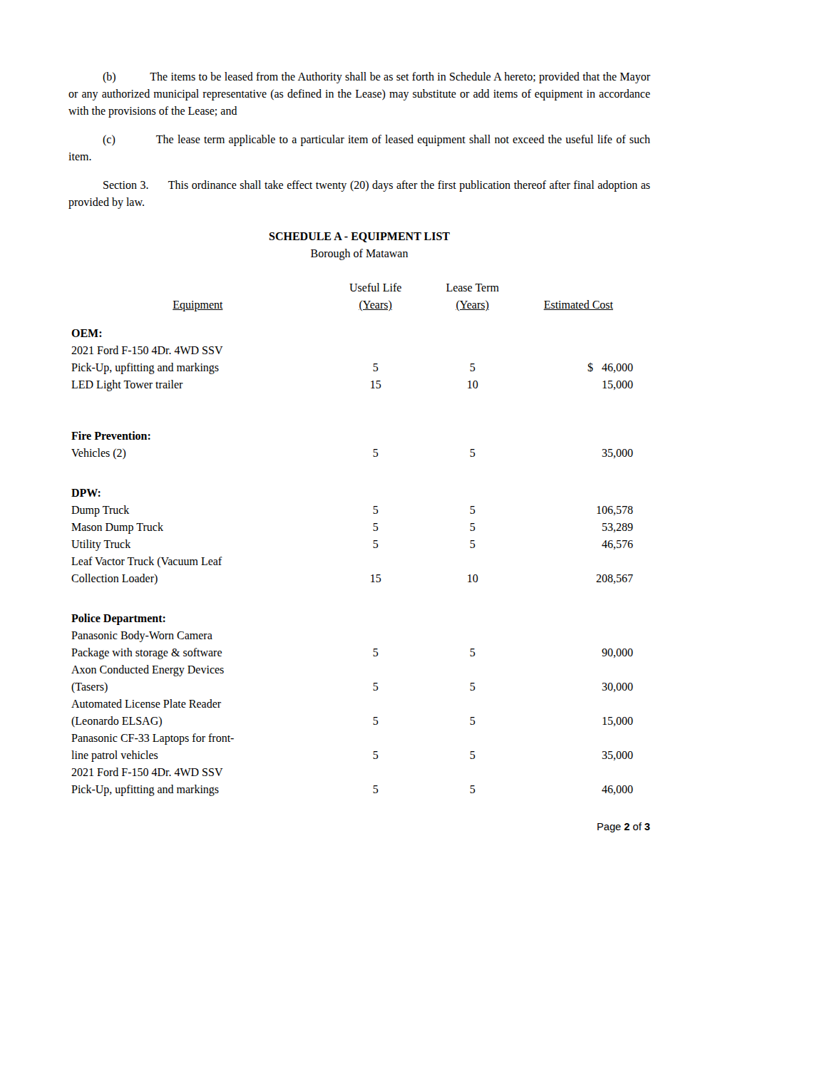(b) The items to be leased from the Authority shall be as set forth in Schedule A hereto; provided that the Mayor or any authorized municipal representative (as defined in the Lease) may substitute or add items of equipment in accordance with the provisions of the Lease; and
(c) The lease term applicable to a particular item of leased equipment shall not exceed the useful life of such item.
Section 3. This ordinance shall take effect twenty (20) days after the first publication thereof after final adoption as provided by law.
SCHEDULE A - EQUIPMENT LIST
Borough of Matawan
| | Useful Life | Lease Term | |
| --- | --- | --- | --- |
| Equipment | (Years) | (Years) | Estimated Cost |
| OEM: |
| 2021 Ford F-150 4Dr. 4WD SSV | | | |
| Pick-Up, upfitting and markings | 5 | 5 | $ 46,000 |
| LED Light Tower trailer | 15 | 10 | 15,000 |
| Fire Prevention: |
| Vehicles (2) | 5 | 5 | 35,000 |
| DPW: |
| Dump Truck | 5 | 5 | 106,578 |
| Mason Dump Truck | 5 | 5 | 53,289 |
| Utility Truck | 5 | 5 | 46,576 |
| Leaf Vactor Truck (Vacuum Leaf | | | |
| Collection Loader) | 15 | 10 | 208,567 |
| Police Department: |
| Panasonic Body-Worn Camera | | | |
| Package with storage & software | 5 | 5 | 90,000 |
| Axon Conducted Energy Devices | | | |
| (Tasers) | 5 | 5 | 30,000 |
| Automated License Plate Reader | | | |
| (Leonardo ELSAG) | 5 | 5 | 15,000 |
| Panasonic CF-33 Laptops for front- | | | |
| line patrol vehicles | 5 | 5 | 35,000 |
| 2021 Ford F-150 4Dr. 4WD SSV | | | |
| Pick-Up, upfitting and markings | 5 | 5 | 46,000 |
Page 2 of 3